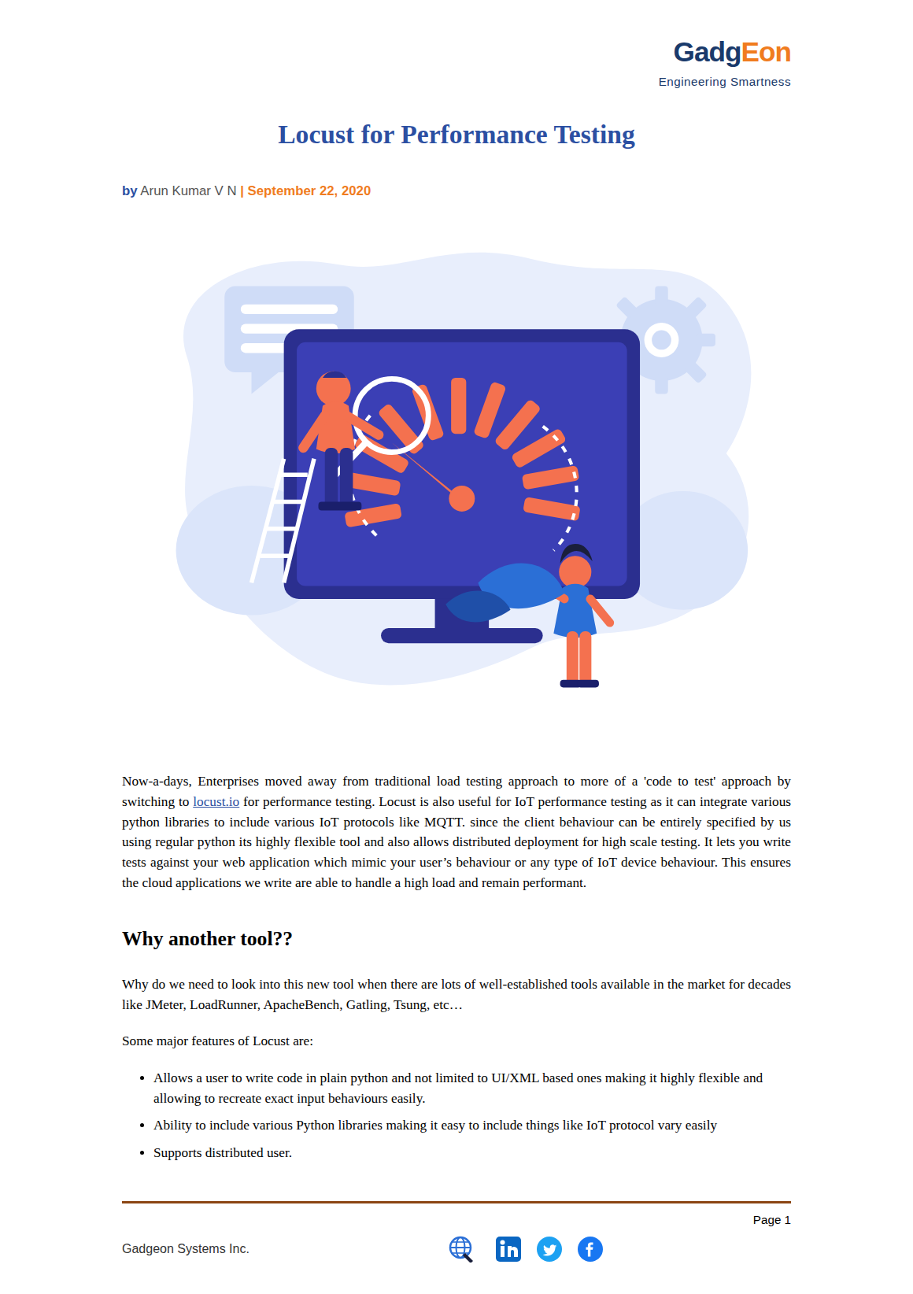Gadg Eon
Engineering Smartness
Locust for Performance Testing
by Arun Kumar V N | September 22, 2020
Now-a-days, Enterprises moved away from traditional load testing approach to more of a 'code to test' approach by switching to locust.io for performance testing. Locust is also useful for IoT performance testing as it can integrate various python libraries to include various IoT protocols like MQTT. since the client behaviour can be entirely specified by us using regular python its highly flexible tool and also allows distributed deployment for high scale testing. It lets you write tests against your web application which mimic your user’s behaviour or any type of IoT device behaviour. This ensures the cloud applications we write are able to handle a high load and remain performant.
Why another tool??
Why do we need to look into this new tool when there are lots of well-established tools available in the market for decades like JMeter, LoadRunner, ApacheBench, Gatling, Tsung, etc…
Some major features of Locust are:
Allows a user to write code in plain python and not limited to UI/XML based ones making it highly flexible and allowing to recreate exact input behaviours easily.
Ability to include various Python libraries making it easy to include things like IoT protocol vary easily
Supports distributed user.
Page 1
Gadgeon Systems Inc.